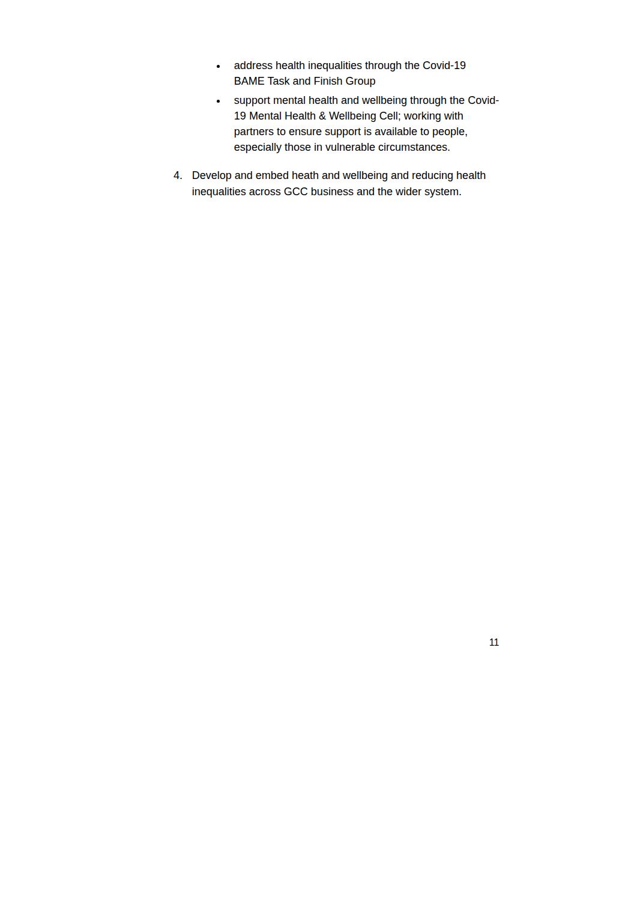address health inequalities through the Covid-19 BAME Task and Finish Group
support mental health and wellbeing through the Covid-19 Mental Health & Wellbeing Cell; working with partners to ensure support is available to people, especially those in vulnerable circumstances.
Develop and embed heath and wellbeing and reducing health inequalities across GCC business and the wider system.
11